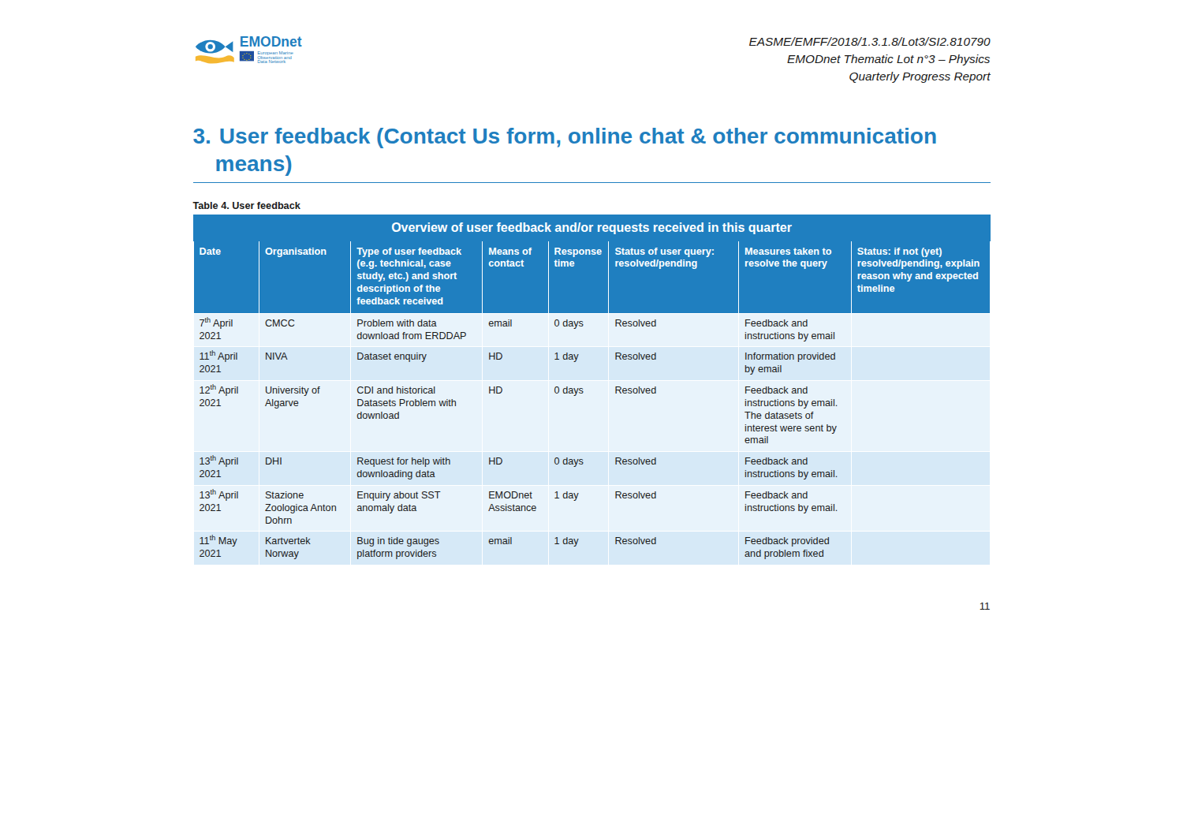EMODnet European Marine Observation and Data Network
EASME/EMFF/2018/1.3.1.8/Lot3/SI2.810790
EMODnet Thematic Lot n°3 – Physics
Quarterly Progress Report
3. User feedback (Contact Us form, online chat & other communicationmeans)
Table 4. User feedback
| Overview of user feedback and/or requests received in this quarter |
| --- |
| Date | Organisation | Type of user feedback (e.g. technical, case study, etc.) and short description of the feedback received | Means of contact | Response time | Status of user query: resolved/pending | Measures taken to resolve the query | Status: if not (yet) resolved/pending, explain reason why and expected timeline |
| 7 th April 2021 | CMCC | Problem with data download from ERDDAP | email | 0 days | Resolved | Feedback and instructions by email | |
| 11 th April 2021 | NIVA | Dataset enquiry | HD | 1 day | Resolved | Information provided by email | |
| 12 th April 2021 | University of Algarve | CDI and historical Datasets Problem with download | HD | 0 days | Resolved | Feedback and instructions by email. The datasets of interest were sent by email | |
| 13 th April 2021 | DHI | Request for help with downloading data | HD | 0 days | Resolved | Feedback and instructions by email. | |
| 13 th April 2021 | Stazione Zoologica Anton Dohrn | Enquiry about SST anomaly data | EMODnet Assistance | 1 day | Resolved | Feedback and instructions by email. | |
| 11 th May 2021 | Kartvertek Norway | Bug in tide gauges platform providers | email | 1 day | Resolved | Feedback provided and problem fixed | |
11